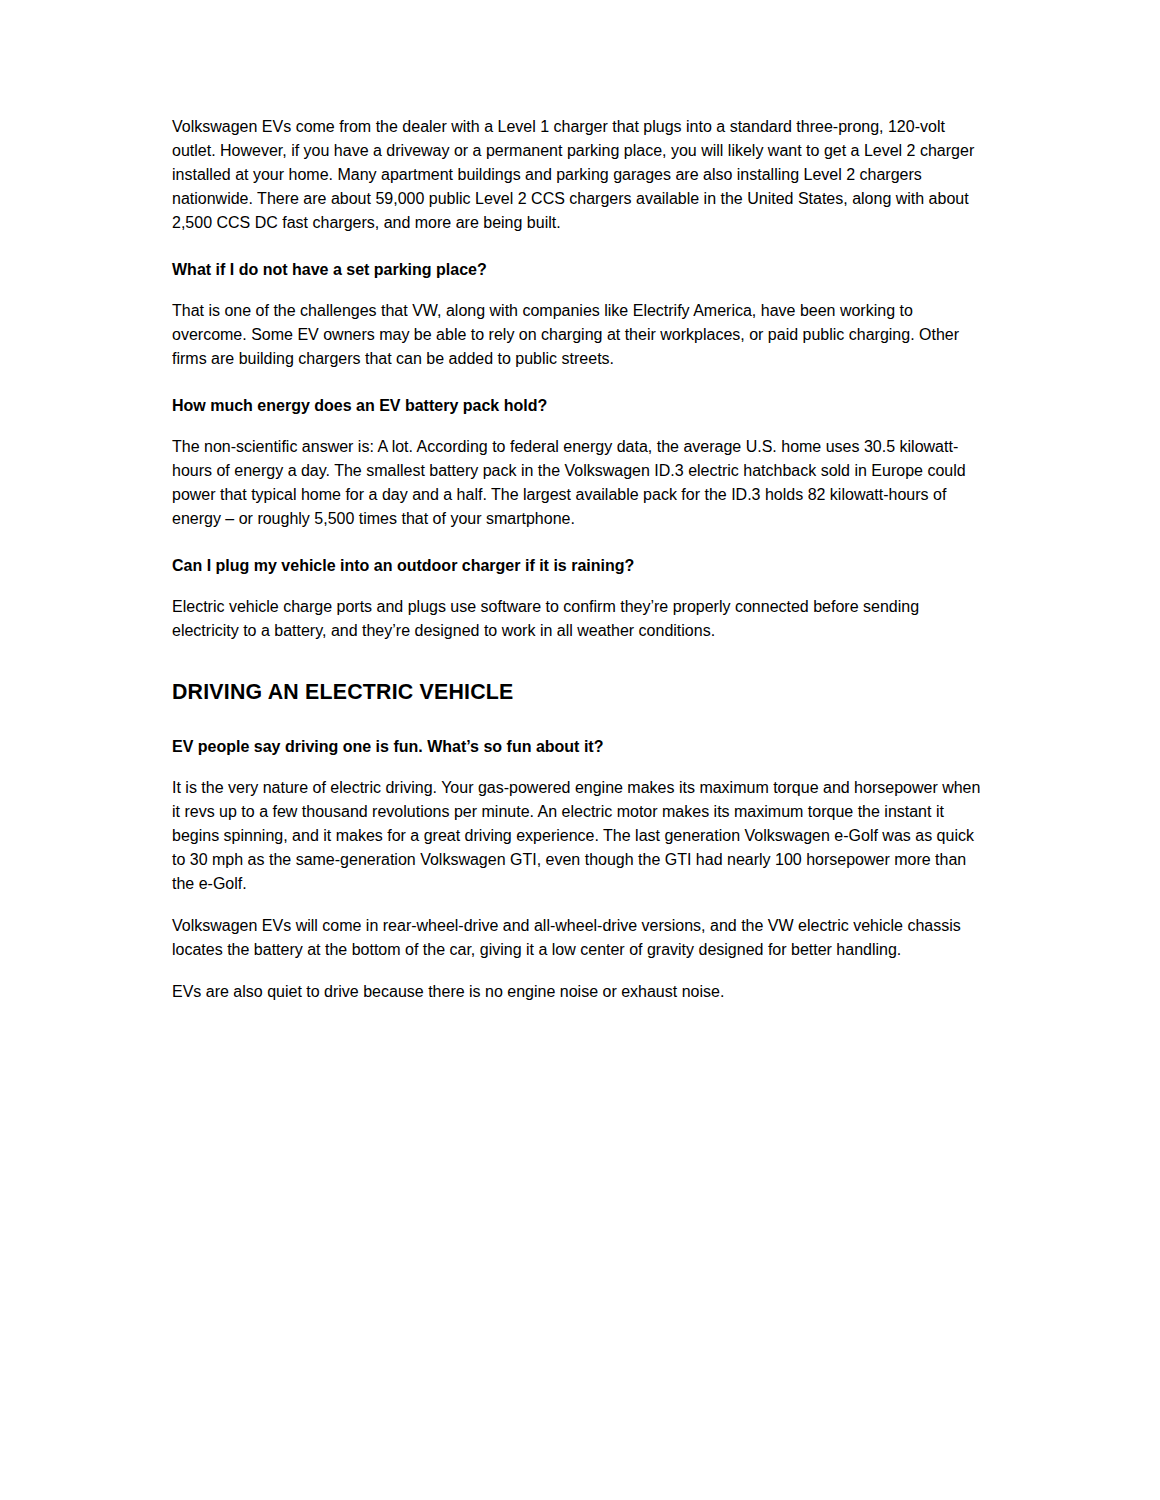Volkswagen EVs come from the dealer with a Level 1 charger that plugs into a standard three-prong, 120-volt outlet. However, if you have a driveway or a permanent parking place, you will likely want to get a Level 2 charger installed at your home. Many apartment buildings and parking garages are also installing Level 2 chargers nationwide. There are about 59,000 public Level 2 CCS chargers available in the United States, along with about 2,500 CCS DC fast chargers, and more are being built.
What if I do not have a set parking place?
That is one of the challenges that VW, along with companies like Electrify America, have been working to overcome. Some EV owners may be able to rely on charging at their workplaces, or paid public charging. Other firms are building chargers that can be added to public streets.
How much energy does an EV battery pack hold?
The non-scientific answer is: A lot. According to federal energy data, the average U.S. home uses 30.5 kilowatt-hours of energy a day. The smallest battery pack in the Volkswagen ID.3 electric hatchback sold in Europe could power that typical home for a day and a half. The largest available pack for the ID.3 holds 82 kilowatt-hours of energy – or roughly 5,500 times that of your smartphone.
Can I plug my vehicle into an outdoor charger if it is raining?
Electric vehicle charge ports and plugs use software to confirm they’re properly connected before sending electricity to a battery, and they’re designed to work in all weather conditions.
DRIVING AN ELECTRIC VEHICLE
EV people say driving one is fun. What’s so fun about it?
It is the very nature of electric driving. Your gas-powered engine makes its maximum torque and horsepower when it revs up to a few thousand revolutions per minute. An electric motor makes its maximum torque the instant it begins spinning, and it makes for a great driving experience. The last generation Volkswagen e-Golf was as quick to 30 mph as the same-generation Volkswagen GTI, even though the GTI had nearly 100 horsepower more than the e-Golf.
Volkswagen EVs will come in rear-wheel-drive and all-wheel-drive versions, and the VW electric vehicle chassis locates the battery at the bottom of the car, giving it a low center of gravity designed for better handling.
EVs are also quiet to drive because there is no engine noise or exhaust noise.